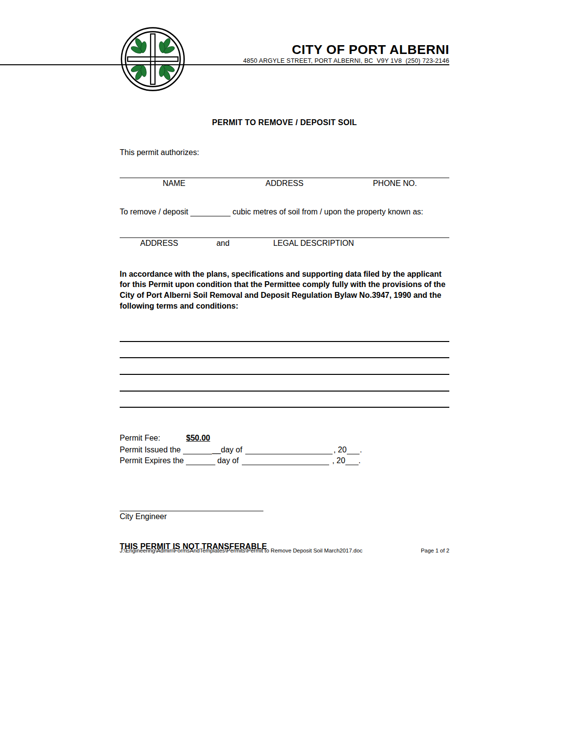CITY OF PORT ALBERNI
4850 ARGYLE STREET, PORT ALBERNI, BC V9Y 1V8 (250) 723-2146
PERMIT TO REMOVE / DEPOSIT SOIL
This permit authorizes:
NAME
ADDRESS
PHONE NO.
To remove / deposit cubic metres of soil from / upon the property known as:
ADDRESS
and
LEGAL DESCRIPTION
In accordance with the plans, specifications and supporting data filed by the applicant for this Permit upon condition that the Permittee comply fully with the provisions of the City of Port Alberni Soil Removal and Deposit Regulation Bylaw No.3947, 1990 and the following terms and conditions:
Permit Fee:$50.00
Permit Issued the __day of , 20 .
Permit Expires the day of , 20 .
City Engineer
THIS PERMIT IS NOT TRANSFERABLE
J:\Engineering\Admin\FormsAndTemplates\Permits\Permit to Remove Deposit Soil March2017.doc
Page 1 of 2